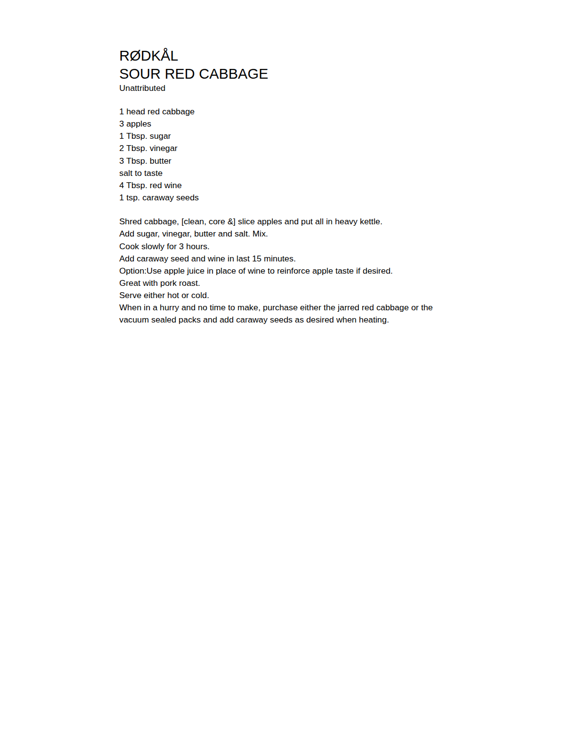RØDKÅL
SOUR RED CABBAGE
Unattributed
1 head red cabbage
3 apples
1 Tbsp. sugar
2 Tbsp. vinegar
3 Tbsp. butter
salt to taste
4 Tbsp. red wine
1 tsp. caraway seeds
Shred cabbage, [clean, core &] slice apples and put all in heavy kettle.
Add sugar, vinegar, butter and salt. Mix.
Cook slowly for 3 hours.
Add caraway seed and wine in last 15 minutes.
Option:Use apple juice in place of wine to reinforce apple taste if desired.
Great with pork roast.
Serve either hot or cold.
When in a hurry and no time to make, purchase either the jarred red cabbage or the vacuum sealed packs and add caraway seeds as desired when heating.